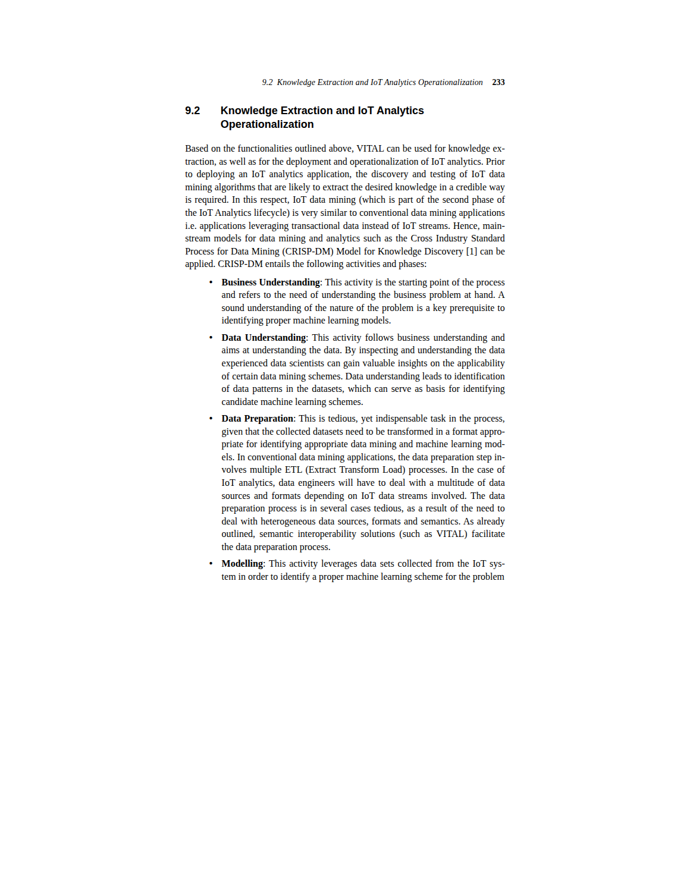9.2 Knowledge Extraction and IoT Analytics Operationalization233
9.2 Knowledge Extraction and IoT AnalyticsOperationalization
Based on the functionalities outlined above, VITAL can be used for knowledge extraction, as well as for the deployment and operationalization of IoT analytics. Prior to deploying an IoT analytics application, the discovery and testing of IoT data mining algorithms that are likely to extract the desired knowledge in a credible way is required. In this respect, IoT data mining (which is part of the second phase of the IoT Analytics lifecycle) is very similar to conventional data mining applications i.e. applications leveraging transactional data instead of IoT streams. Hence, mainstream models for data mining and analytics such as the Cross Industry Standard Process for Data Mining (CRISP-DM) Model for Knowledge Discovery [1] can be applied. CRISP-DM entails the following activities and phases:
Business Understanding: This activity is the starting point of the process and refers to the need of understanding the business problem at hand. A sound understanding of the nature of the problem is a key prerequisite to identifying proper machine learning models.
Data Understanding: This activity follows business understanding and aims at understanding the data. By inspecting and understanding the data experienced data scientists can gain valuable insights on the applicability of certain data mining schemes. Data understanding leads to identification of data patterns in the datasets, which can serve as basis for identifying candidate machine learning schemes.
Data Preparation: This is tedious, yet indispensable task in the process, given that the collected datasets need to be transformed in a format appropriate for identifying appropriate data mining and machine learning models. In conventional data mining applications, the data preparation step involves multiple ETL (Extract Transform Load) processes. In the case of IoT analytics, data engineers will have to deal with a multitude of data sources and formats depending on IoT data streams involved. The data preparation process is in several cases tedious, as a result of the need to deal with heterogeneous data sources, formats and semantics. As already outlined, semantic interoperability solutions (such as VITAL) facilitate the data preparation process.
Modelling: This activity leverages data sets collected from the IoT system in order to identify a proper machine learning scheme for the problem